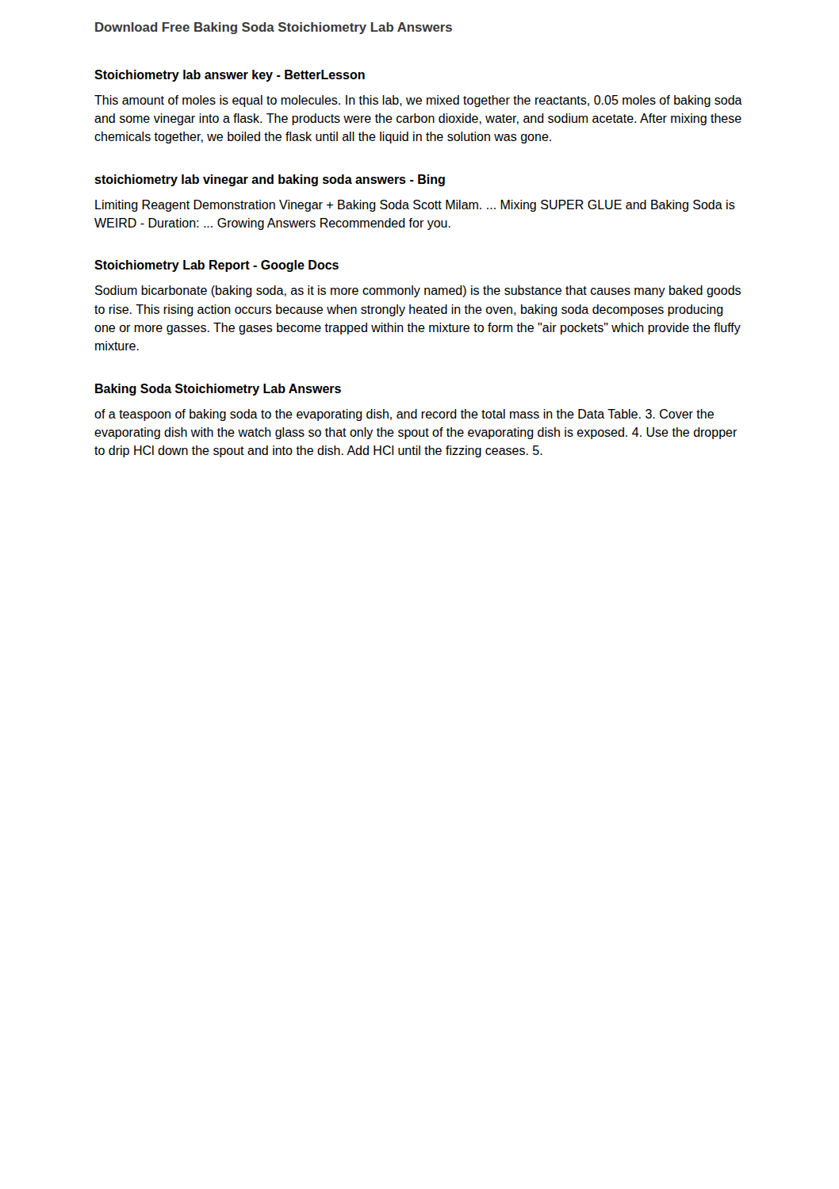Download Free Baking Soda Stoichiometry Lab Answers
Stoichiometry lab answer key - BetterLesson
This amount of moles is equal to molecules. In this lab, we mixed together the reactants, 0.05 moles of baking soda and some vinegar into a flask. The products were the carbon dioxide, water, and sodium acetate. After mixing these chemicals together, we boiled the flask until all the liquid in the solution was gone.
stoichiometry lab vinegar and baking soda answers - Bing
Limiting Reagent Demonstration Vinegar + Baking Soda Scott Milam. ... Mixing SUPER GLUE and Baking Soda is WEIRD - Duration: ... Growing Answers Recommended for you.
Stoichiometry Lab Report - Google Docs
Sodium bicarbonate (baking soda, as it is more commonly named) is the substance that causes many baked goods to rise. This rising action occurs because when strongly heated in the oven, baking soda decomposes producing one or more gasses. The gases become trapped within the mixture to form the "air pockets" which provide the fluffy mixture.
Baking Soda Stoichiometry Lab Answers
of a teaspoon of baking soda to the evaporating dish, and record the total mass in the Data Table. 3. Cover the evaporating dish with the watch glass so that only the spout of the evaporating dish is exposed. 4. Use the dropper to drip HCl down the spout and into the dish. Add HCl until the fizzing ceases. 5.